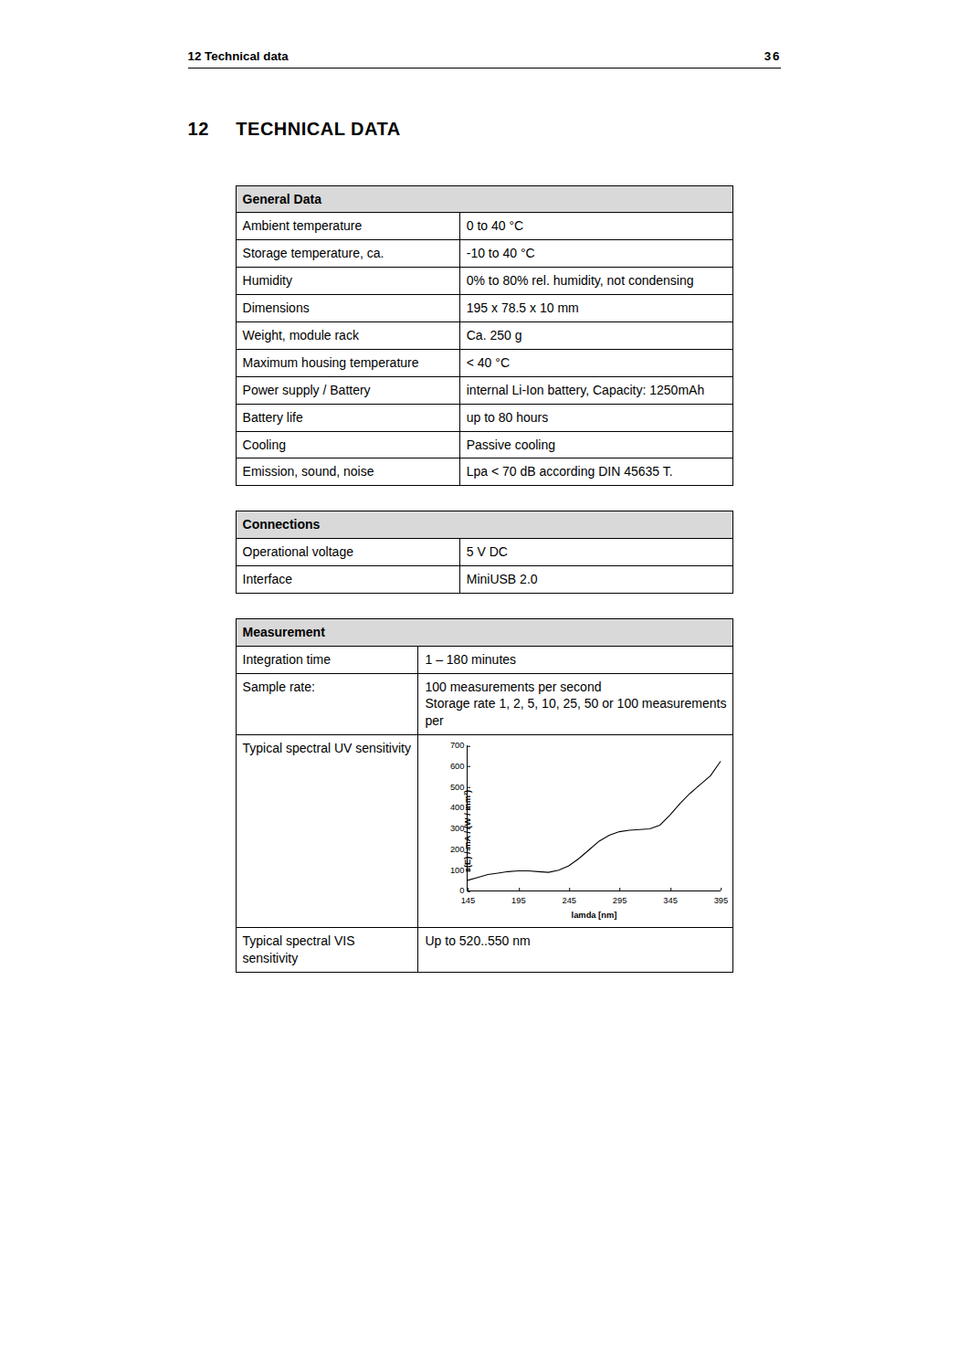12 Technical data 36
12 TECHNICAL DATA
| General Data |
| --- |
| Ambient temperature | 0 to 40 °C |
| Storage temperature, ca. | -10 to 40 °C |
| Humidity | 0% to 80% rel. humidity, not condensing |
| Dimensions | 195 x 78.5 x 10 mm |
| Weight, module rack | Ca. 250 g |
| Maximum housing temperature | < 40 °C |
| Power supply / Battery | internal Li-Ion battery, Capacity: 1250mAh |
| Battery life | up to 80 hours |
| Cooling | Passive cooling |
| Emission, sound, noise | Lpa < 70 dB according DIN 45635 T. |
| Connections |
| --- |
| Operational voltage | 5 V DC |
| Interface | MiniUSB 2.0 |
| Measurement |
| --- |
| Integration time | 1 – 180 minutes |
| Sample rate: | 100 measurements per second Storage rate 1, 2, 5, 10, 25, 50 or 100 measurements per |
| Typical spectral UV sensitivity | s(E) / mA / (W / mm²) 700 600 500 400 300 200 100 0 145 195 245 295 345 395 lamda [nm] |
| Typical spectral VIS sensitivity | Up to 520..550 nm |